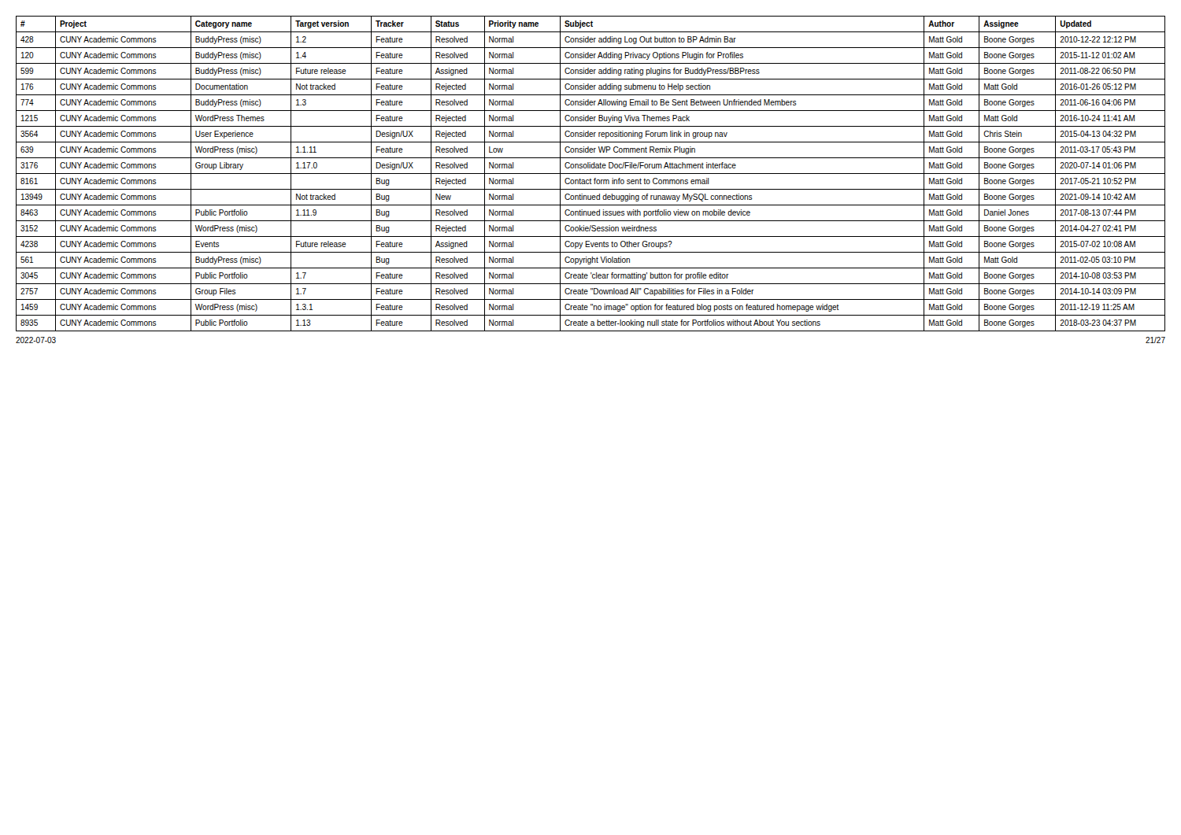| # | Project | Category name | Target version | Tracker | Status | Priority name | Subject | Author | Assignee | Updated |
| --- | --- | --- | --- | --- | --- | --- | --- | --- | --- | --- |
| 428 | CUNY Academic Commons | BuddyPress (misc) | 1.2 | Feature | Resolved | Normal | Consider adding Log Out button to BP Admin Bar | Matt Gold | Boone Gorges | 2010-12-22 12:12 PM |
| 120 | CUNY Academic Commons | BuddyPress (misc) | 1.4 | Feature | Resolved | Normal | Consider Adding Privacy Options Plugin for Profiles | Matt Gold | Boone Gorges | 2015-11-12 01:02 AM |
| 599 | CUNY Academic Commons | BuddyPress (misc) | Future release | Feature | Assigned | Normal | Consider adding rating plugins for BuddyPress/BBPress | Matt Gold | Boone Gorges | 2011-08-22 06:50 PM |
| 176 | CUNY Academic Commons | Documentation | Not tracked | Feature | Rejected | Normal | Consider adding submenu to Help section | Matt Gold | Matt Gold | 2016-01-26 05:12 PM |
| 774 | CUNY Academic Commons | BuddyPress (misc) | 1.3 | Feature | Resolved | Normal | Consider Allowing Email to Be Sent Between Unfriended Members | Matt Gold | Boone Gorges | 2011-06-16 04:06 PM |
| 1215 | CUNY Academic Commons | WordPress Themes | | Feature | Rejected | Normal | Consider Buying Viva Themes Pack | Matt Gold | Matt Gold | 2016-10-24 11:41 AM |
| 3564 | CUNY Academic Commons | User Experience | | Design/UX | Rejected | Normal | Consider repositioning Forum link in group nav | Matt Gold | Chris Stein | 2015-04-13 04:32 PM |
| 639 | CUNY Academic Commons | WordPress (misc) | 1.1.11 | Feature | Resolved | Low | Consider WP Comment Remix Plugin | Matt Gold | Boone Gorges | 2011-03-17 05:43 PM |
| 3176 | CUNY Academic Commons | Group Library | 1.17.0 | Design/UX | Resolved | Normal | Consolidate Doc/File/Forum Attachment interface | Matt Gold | Boone Gorges | 2020-07-14 01:06 PM |
| 8161 | CUNY Academic Commons | | | Bug | Rejected | Normal | Contact form info sent to Commons email | Matt Gold | Boone Gorges | 2017-05-21 10:52 PM |
| 13949 | CUNY Academic Commons | | Not tracked | Bug | New | Normal | Continued debugging of runaway MySQL connections | Matt Gold | Boone Gorges | 2021-09-14 10:42 AM |
| 8463 | CUNY Academic Commons | Public Portfolio | 1.11.9 | Bug | Resolved | Normal | Continued issues with portfolio view on mobile device | Matt Gold | Daniel Jones | 2017-08-13 07:44 PM |
| 3152 | CUNY Academic Commons | WordPress (misc) | | Bug | Rejected | Normal | Cookie/Session weirdness | Matt Gold | Boone Gorges | 2014-04-27 02:41 PM |
| 4238 | CUNY Academic Commons | Events | Future release | Feature | Assigned | Normal | Copy Events to Other Groups? | Matt Gold | Boone Gorges | 2015-07-02 10:08 AM |
| 561 | CUNY Academic Commons | BuddyPress (misc) | | Bug | Resolved | Normal | Copyright Violation | Matt Gold | Matt Gold | 2011-02-05 03:10 PM |
| 3045 | CUNY Academic Commons | Public Portfolio | 1.7 | Feature | Resolved | Normal | Create 'clear formatting' button for profile editor | Matt Gold | Boone Gorges | 2014-10-08 03:53 PM |
| 2757 | CUNY Academic Commons | Group Files | 1.7 | Feature | Resolved | Normal | Create "Download All" Capabilities for Files in a Folder | Matt Gold | Boone Gorges | 2014-10-14 03:09 PM |
| 1459 | CUNY Academic Commons | WordPress (misc) | 1.3.1 | Feature | Resolved | Normal | Create "no image" option for featured blog posts on featured homepage widget | Matt Gold | Boone Gorges | 2011-12-19 11:25 AM |
| 8935 | CUNY Academic Commons | Public Portfolio | 1.13 | Feature | Resolved | Normal | Create a better-looking null state for Portfolios without About You sections | Matt Gold | Boone Gorges | 2018-03-23 04:37 PM |
2022-07-03 21/27